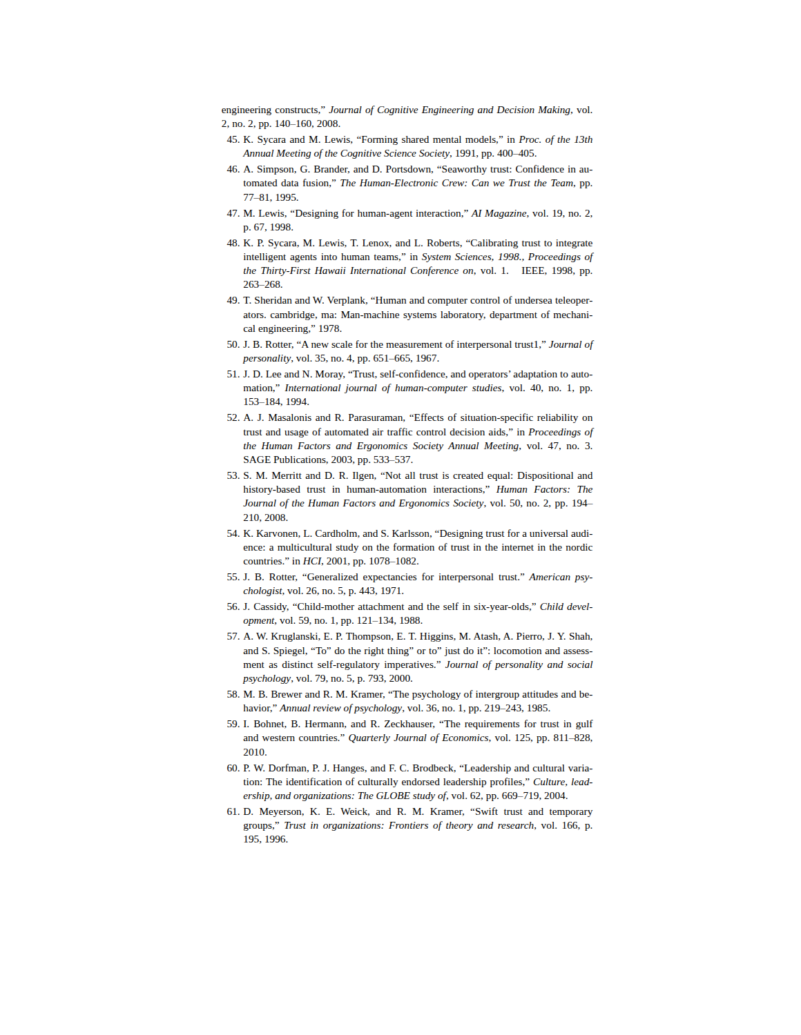engineering constructs,” Journal of Cognitive Engineering and Decision Making, vol. 2, no. 2, pp. 140–160, 2008.
45. K. Sycara and M. Lewis, “Forming shared mental models,” in Proc. of the 13th Annual Meeting of the Cognitive Science Society, 1991, pp. 400–405.
46. A. Simpson, G. Brander, and D. Portsdown, “Seaworthy trust: Confidence in automated data fusion,” The Human-Electronic Crew: Can we Trust the Team, pp. 77–81, 1995.
47. M. Lewis, “Designing for human-agent interaction,” AI Magazine, vol. 19, no. 2, p. 67, 1998.
48. K. P. Sycara, M. Lewis, T. Lenox, and L. Roberts, “Calibrating trust to integrate intelligent agents into human teams,” in System Sciences, 1998., Proceedings of the Thirty-First Hawaii International Conference on, vol. 1. IEEE, 1998, pp. 263–268.
49. T. Sheridan and W. Verplank, “Human and computer control of undersea teleoperators. cambridge, ma: Man-machine systems laboratory, department of mechanical engineering,” 1978.
50. J. B. Rotter, “A new scale for the measurement of interpersonal trust1,” Journal of personality, vol. 35, no. 4, pp. 651–665, 1967.
51. J. D. Lee and N. Moray, “Trust, self-confidence, and operators’ adaptation to automation,” International journal of human-computer studies, vol. 40, no. 1, pp. 153–184, 1994.
52. A. J. Masalonis and R. Parasuraman, “Effects of situation-specific reliability on trust and usage of automated air traffic control decision aids,” in Proceedings of the Human Factors and Ergonomics Society Annual Meeting, vol. 47, no. 3. SAGE Publications, 2003, pp. 533–537.
53. S. M. Merritt and D. R. Ilgen, “Not all trust is created equal: Dispositional and history-based trust in human-automation interactions,” Human Factors: The Journal of the Human Factors and Ergonomics Society, vol. 50, no. 2, pp. 194–210, 2008.
54. K. Karvonen, L. Cardholm, and S. Karlsson, “Designing trust for a universal audience: a multicultural study on the formation of trust in the internet in the nordic countries.” in HCI, 2001, pp. 1078–1082.
55. J. B. Rotter, “Generalized expectancies for interpersonal trust.” American psychologist, vol. 26, no. 5, p. 443, 1971.
56. J. Cassidy, “Child-mother attachment and the self in six-year-olds,” Child development, vol. 59, no. 1, pp. 121–134, 1988.
57. A. W. Kruglanski, E. P. Thompson, E. T. Higgins, M. Atash, A. Pierro, J. Y. Shah, and S. Spiegel, “To” do the right thing” or to” just do it”: locomotion and assessment as distinct self-regulatory imperatives.” Journal of personality and social psychology, vol. 79, no. 5, p. 793, 2000.
58. M. B. Brewer and R. M. Kramer, “The psychology of intergroup attitudes and behavior,” Annual review of psychology, vol. 36, no. 1, pp. 219–243, 1985.
59. I. Bohnet, B. Hermann, and R. Zeckhauser, “The requirements for trust in gulf and western countries.” Quarterly Journal of Economics, vol. 125, pp. 811–828, 2010.
60. P. W. Dorfman, P. J. Hanges, and F. C. Brodbeck, “Leadership and cultural variation: The identification of culturally endorsed leadership profiles,” Culture, leadership, and organizations: The GLOBE study of, vol. 62, pp. 669–719, 2004.
61. D. Meyerson, K. E. Weick, and R. M. Kramer, “Swift trust and temporary groups,” Trust in organizations: Frontiers of theory and research, vol. 166, p. 195, 1996.